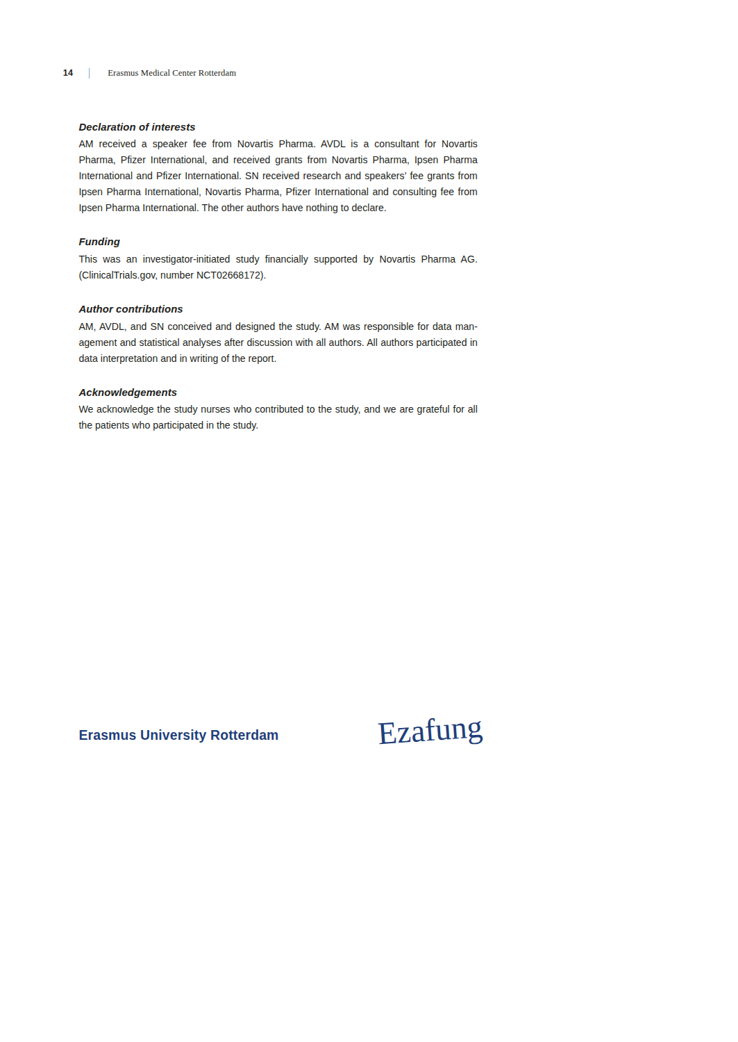14 Erasmus Medical Center Rotterdam
Declaration of interests
AM received a speaker fee from Novartis Pharma. AVDL is a consultant for Novartis Pharma, Pfizer International, and received grants from Novartis Pharma, Ipsen Pharma International and Pfizer International. SN received research and speakers’ fee grants from Ipsen Pharma International, Novartis Pharma, Pfizer International and consulting fee from Ipsen Pharma International. The other authors have nothing to declare.
Funding
This was an investigator-initiated study financially supported by Novartis Pharma AG. (ClinicalTrials.gov, number NCT02668172).
Author contributions
AM, AVDL, and SN conceived and designed the study. AM was responsible for data management and statistical analyses after discussion with all authors. All authors participated in data interpretation and in writing of the report.
Acknowledgements
We acknowledge the study nurses who contributed to the study, and we are grateful for all the patients who participated in the study.
Erasmus University Rotterdam
Ezafung